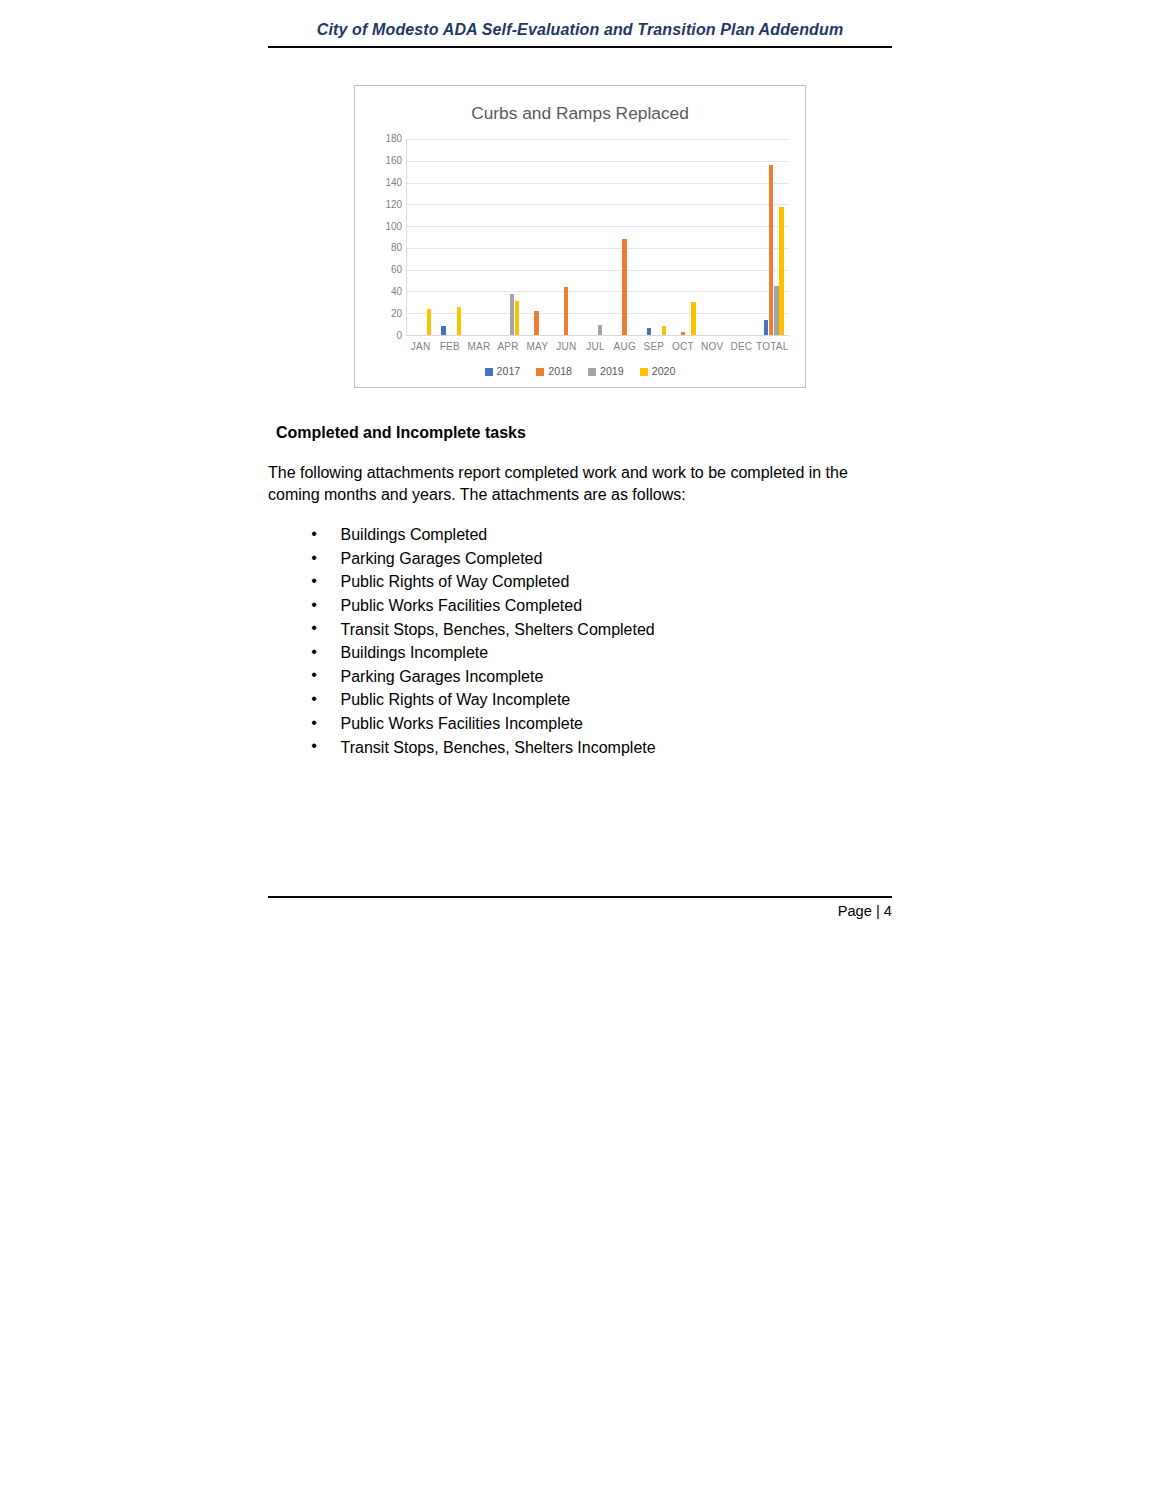City of Modesto ADA Self-Evaluation and Transition Plan Addendum
Curbs and Ramps Replaced
180 160 140 120 100 80 60 40 20 0
JAN
FEB
MAR
APR
MAY
JUN
JUL
AUG
SEP
OCT
NOV
DEC
TOTAL
2017
2018
2019
2020
Completed and Incomplete tasks
The following attachments report completed work and work to be completed in the coming months and years. The attachments are as follows:
Buildings Completed
Parking Garages Completed
Public Rights of Way Completed
Public Works Facilities Completed
Transit Stops, Benches, Shelters Completed
Buildings Incomplete
Parking Garages Incomplete
Public Rights of Way Incomplete
Public Works Facilities Incomplete
Transit Stops, Benches, Shelters Incomplete
Page | 4